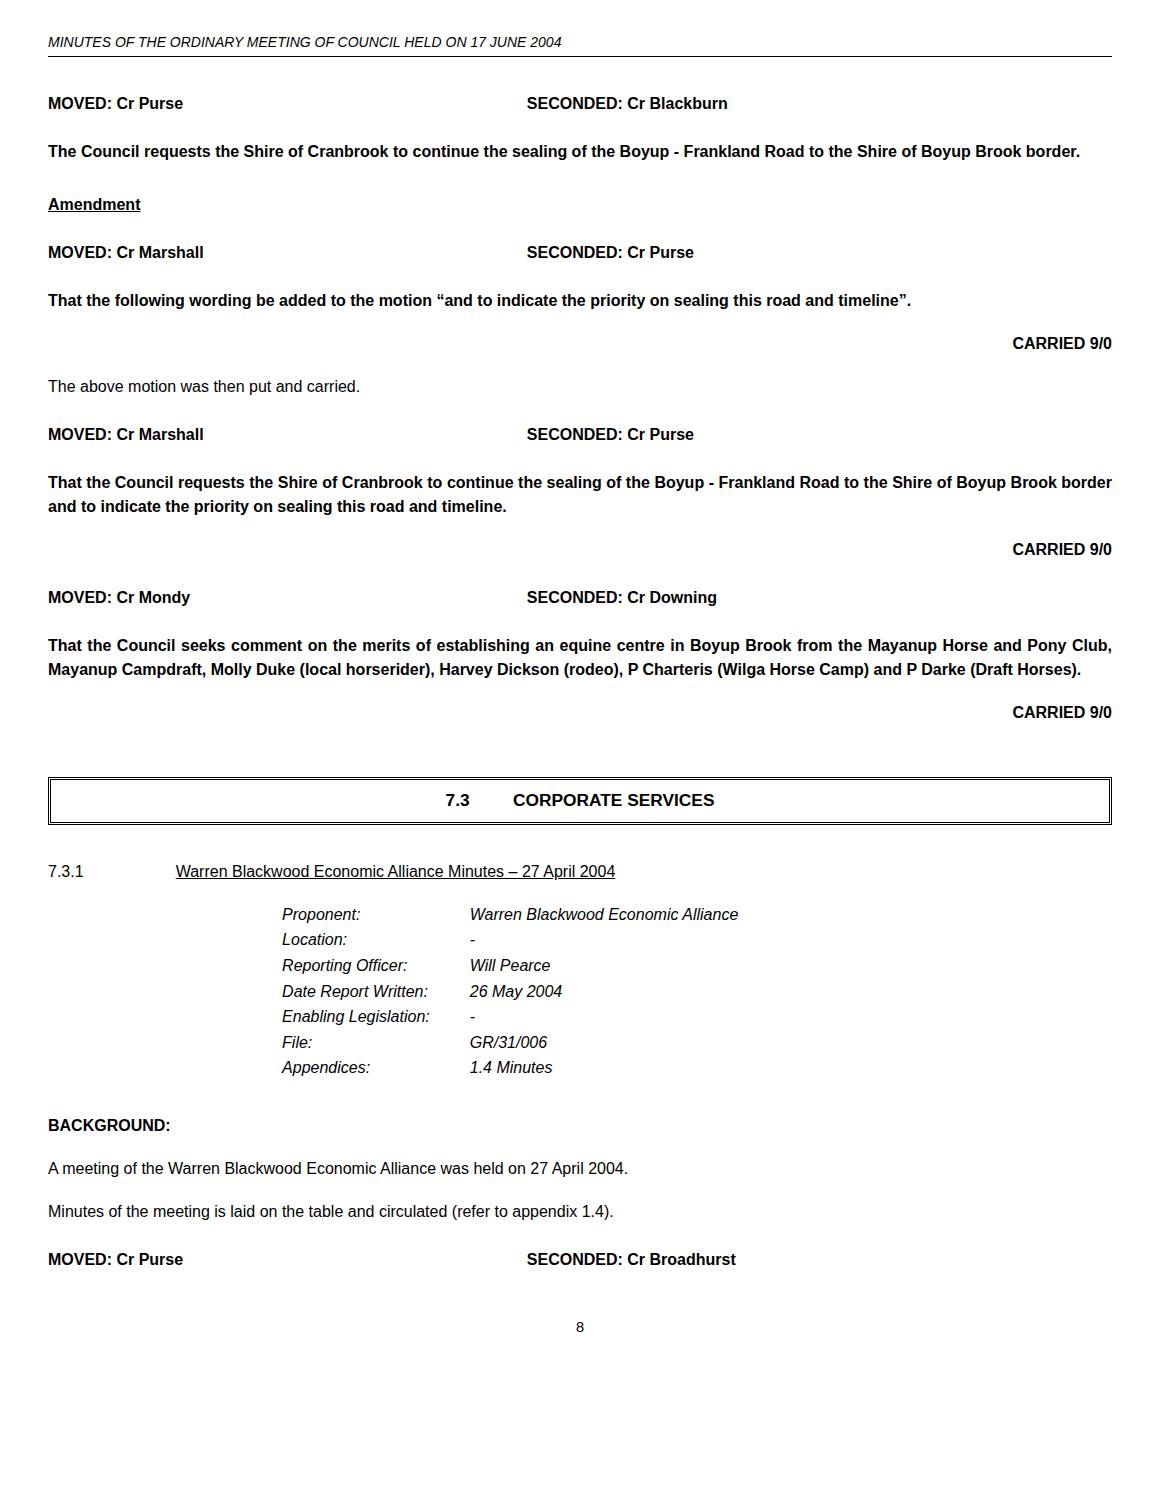MINUTES OF THE ORDINARY MEETING OF COUNCIL HELD ON 17 JUNE 2004
MOVED: Cr Purse
SECONDED: Cr Blackburn
The Council requests the Shire of Cranbrook to continue the sealing of the Boyup - Frankland Road to the Shire of Boyup Brook border.
Amendment
MOVED: Cr Marshall
SECONDED: Cr Purse
That the following wording be added to the motion “and to indicate the priority on sealing this road and timeline”.
CARRIED 9/0
The above motion was then put and carried.
MOVED: Cr Marshall
SECONDED: Cr Purse
That the Council requests the Shire of Cranbrook to continue the sealing of the Boyup - Frankland Road to the Shire of Boyup Brook border and to indicate the priority on sealing this road and timeline.
CARRIED 9/0
MOVED: Cr Mondy
SECONDED: Cr Downing
That the Council seeks comment on the merits of establishing an equine centre in Boyup Brook from the Mayanup Horse and Pony Club, Mayanup Campdraft, Molly Duke (local horserider), Harvey Dickson (rodeo), P Charteris (Wilga Horse Camp) and P Darke (Draft Horses).
CARRIED 9/0
7.3 CORPORATE SERVICES
7.3.1
Warren Blackwood Economic Alliance Minutes – 27 April 2004
| Proponent: | Warren Blackwood Economic Alliance |
| Location: | - |
| Reporting Officer: | Will Pearce |
| Date Report Written: | 26 May 2004 |
| Enabling Legislation: | - |
| File: | GR/31/006 |
| Appendices: | 1.4 Minutes |
BACKGROUND:
A meeting of the Warren Blackwood Economic Alliance was held on 27 April 2004.
Minutes of the meeting is laid on the table and circulated (refer to appendix 1.4).
MOVED: Cr Purse
SECONDED: Cr Broadhurst
8